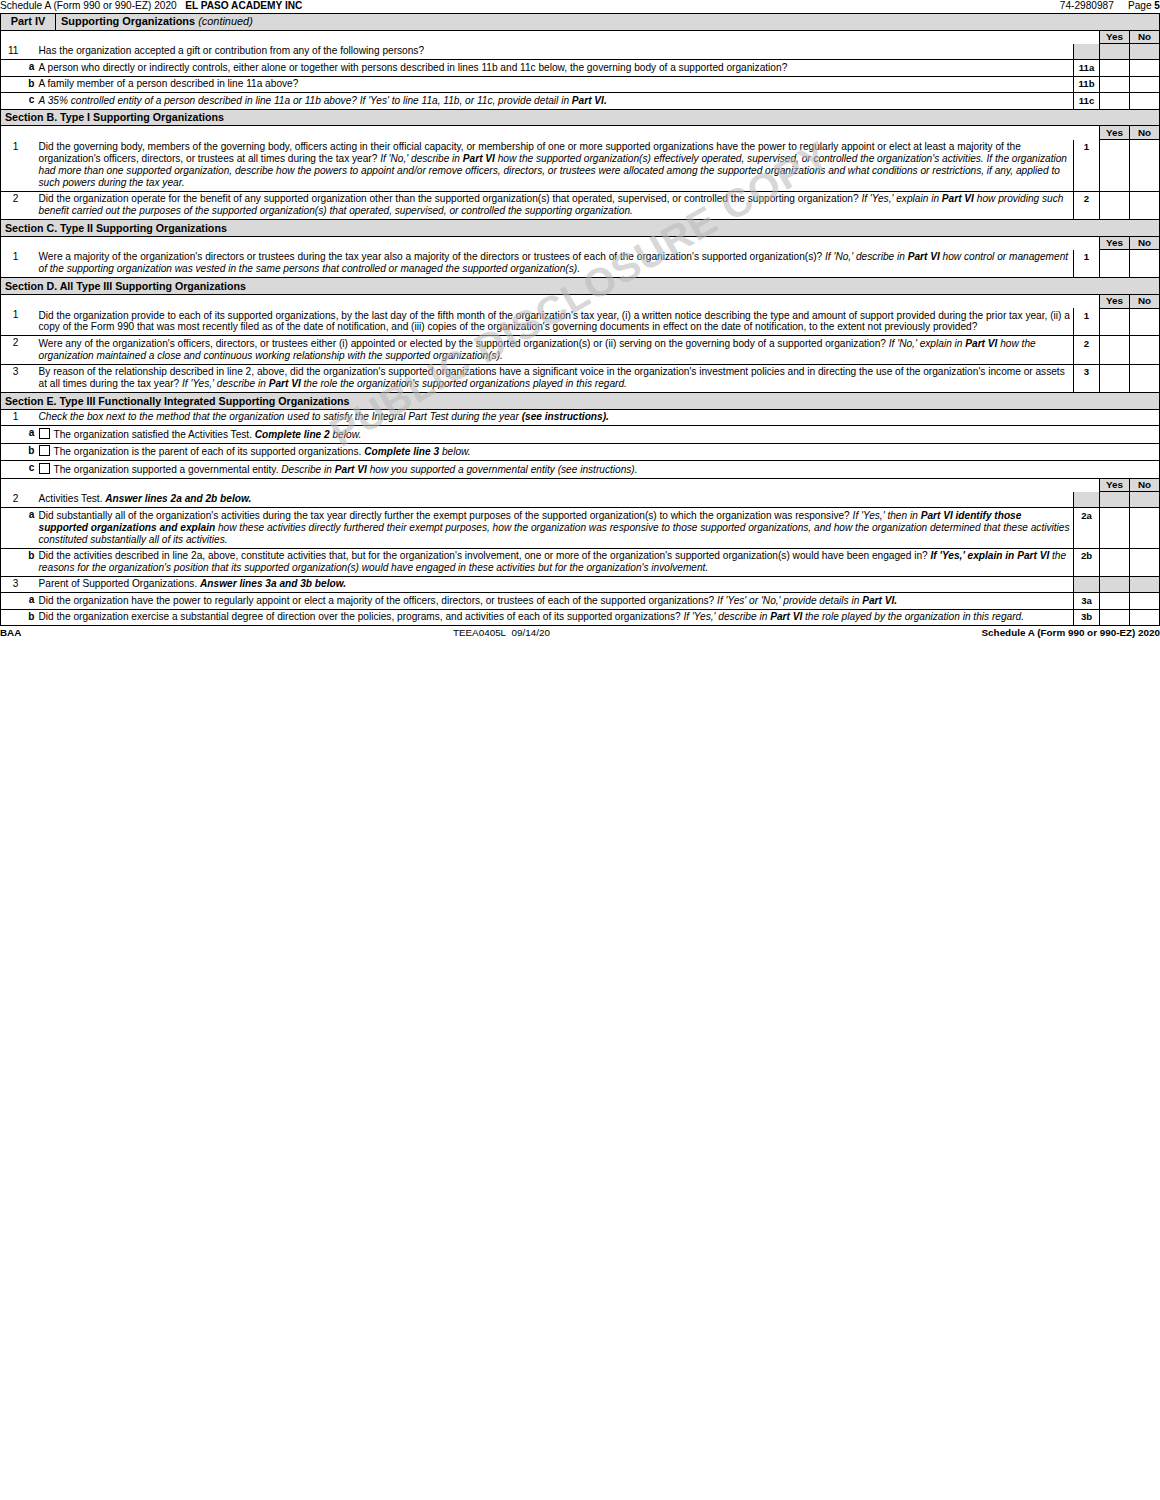PUBLIC DISCLOSURE COPY
Schedule A (Form 990 or 990-EZ) 2020 EL PASO ACADEMY INC
74-2980987
Page 5
Part IV
Supporting Organizations (continued)
| | Yes | No |
| 11 | | Has the organization accepted a gift or contribution from any of the following persons? | | | |
| | a | A person who directly or indirectly controls, either alone or together with persons described in lines 11b and 11c below, the governing body of a supported organization? | 11a | | |
| | b | A family member of a person described in line 11a above? | 11b | | |
| | c | A 35% controlled entity of a person described in line 11a or 11b above? If 'Yes' to line 11a, 11b, or 11c, provide detail in Part VI. | 11c | | |
Section B. Type I Supporting Organizations
| | Yes | No |
| 1 | | Did the governing body, members of the governing body, officers acting in their official capacity, or membership of one or more supported organizations have the power to regularly appoint or elect at least a majority of the organization's officers, directors, or trustees at all times during the tax year? If 'No,' describe in Part VI how the supported organization(s) effectively operated, supervised, or controlled the organization's activities. If the organization had more than one supported organization, describe how the powers to appoint and/or remove officers, directors, or trustees were allocated among the supported organizations and what conditions or restrictions, if any, applied to such powers during the tax year. | 1 | | |
| 2 | | Did the organization operate for the benefit of any supported organization other than the supported organization(s) that operated, supervised, or controlled the supporting organization? If 'Yes,' explain in Part VI how providing such benefit carried out the purposes of the supported organization(s) that operated, supervised, or controlled the supporting organization. | 2 | | |
Section C. Type II Supporting Organizations
| | Yes | No |
| 1 | | Were a majority of the organization's directors or trustees during the tax year also a majority of the directors or trustees of each of the organization's supported organization(s)? If 'No,' describe in Part VI how control or management of the supporting organization was vested in the same persons that controlled or managed the supported organization(s). | 1 | | |
Section D. All Type III Supporting Organizations
| | Yes | No |
| 1 | | Did the organization provide to each of its supported organizations, by the last day of the fifth month of the organization's tax year, (i) a written notice describing the type and amount of support provided during the prior tax year, (ii) a copy of the Form 990 that was most recently filed as of the date of notification, and (iii) copies of the organization's governing documents in effect on the date of notification, to the extent not previously provided? | 1 | | |
| 2 | | Were any of the organization's officers, directors, or trustees either (i) appointed or elected by the supported organization(s) or (ii) serving on the governing body of a supported organization? If 'No,' explain in Part VI how the organization maintained a close and continuous working relationship with the supported organization(s). | 2 | | |
| 3 | | By reason of the relationship described in line 2, above, did the organization's supported organizations have a significant voice in the organization's investment policies and in directing the use of the organization's income or assets at all times during the tax year? If 'Yes,' describe in Part VI the role the organization's supported organizations played in this regard. | 3 | | |
Section E. Type III Functionally Integrated Supporting Organizations
| 1 | | Check the box next to the method that the organization used to satisfy the Integral Part Test during the year (see instructions). |
| | a | The organization satisfied the Activities Test. Complete line 2 below. |
| | b | The organization is the parent of each of its supported organizations. Complete line 3 below. |
| | c | The organization supported a governmental entity. Describe in Part VI how you supported a governmental entity (see instructions). |
| | Yes | No |
| 2 | | Activities Test. Answer lines 2a and 2b below. | | | |
| | a | Did substantially all of the organization's activities during the tax year directly further the exempt purposes of the supported organization(s) to which the organization was responsive? If 'Yes,' then in Part VI identify those supported organizations and explain how these activities directly furthered their exempt purposes, how the organization was responsive to those supported organizations, and how the organization determined that these activities constituted substantially all of its activities. | 2a | | |
| | b | Did the activities described in line 2a, above, constitute activities that, but for the organization's involvement, one or more of the organization's supported organization(s) would have been engaged in? If 'Yes,' explain in Part VI the reasons for the organization's position that its supported organization(s) would have engaged in these activities but for the organization's involvement. | 2b | | |
| 3 | | Parent of Supported Organizations. Answer lines 3a and 3b below. | | | |
| | a | Did the organization have the power to regularly appoint or elect a majority of the officers, directors, or trustees of each of the supported organizations? If 'Yes' or 'No,' provide details in Part VI. | 3a | | |
| | b | Did the organization exercise a substantial degree of direction over the policies, programs, and activities of each of its supported organizations? If 'Yes,' describe in Part VI the role played by the organization in this regard. | 3b | | |
BAA
TEEA0405L 09/14/20
Schedule A (Form 990 or 990-EZ) 2020